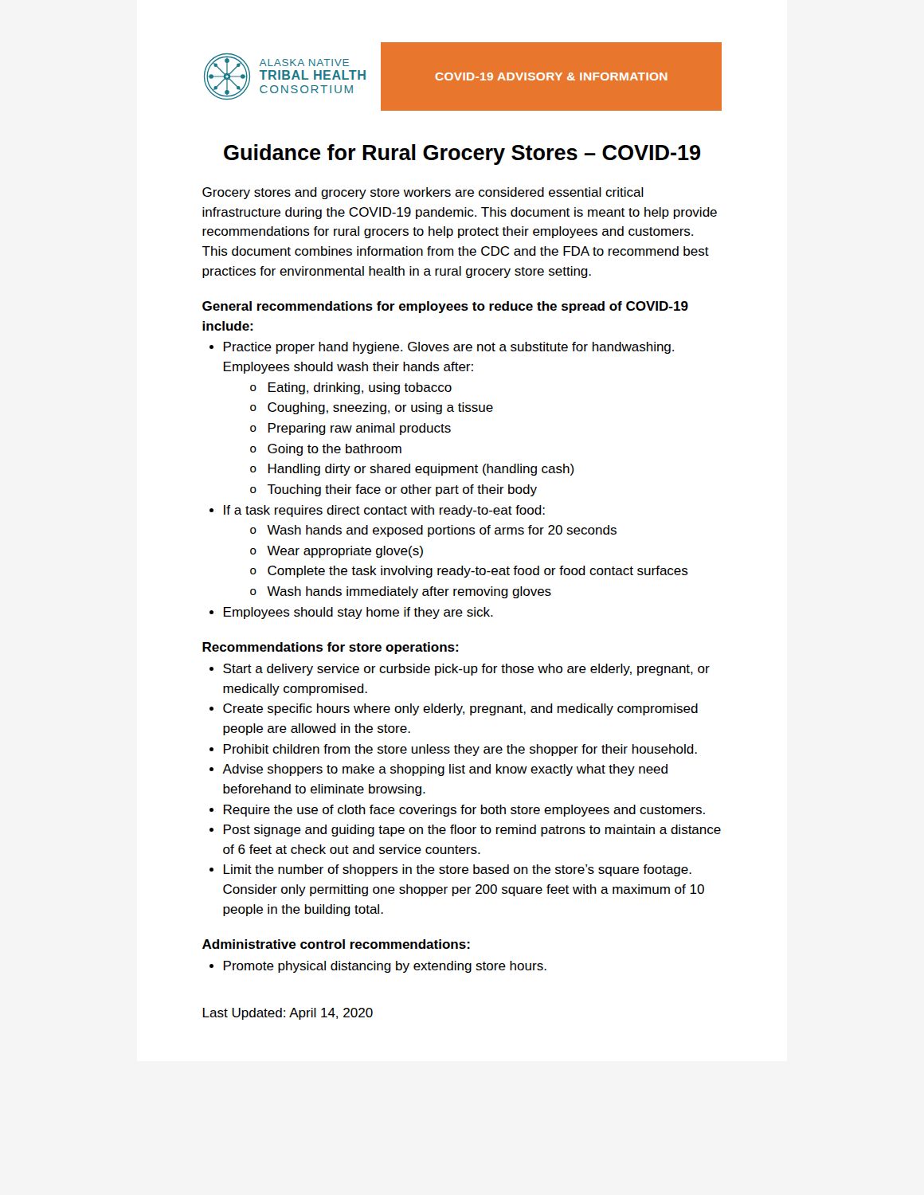ALASKA NATIVE
TRIBAL HEALTH
CONSORTIUM
COVID-19 ADVISORY & INFORMATION
Guidance for Rural Grocery Stores – COVID-19
Grocery stores and grocery store workers are considered essential critical infrastructure during the COVID-19 pandemic. This document is meant to help provide recommendations for rural grocers to help protect their employees and customers. This document combines information from the CDC and the FDA to recommend best practices for environmental health in a rural grocery store setting.
General recommendations for employees to reduce the spread of COVID-19 include:
Practice proper hand hygiene. Gloves are not a substitute for handwashing. Employees should wash their hands after:
Eating, drinking, using tobacco
Coughing, sneezing, or using a tissue
Preparing raw animal products
Going to the bathroom
Handling dirty or shared equipment (handling cash)
Touching their face or other part of their body
If a task requires direct contact with ready-to-eat food:
Wash hands and exposed portions of arms for 20 seconds
Wear appropriate glove(s)
Complete the task involving ready-to-eat food or food contact surfaces
Wash hands immediately after removing gloves
Employees should stay home if they are sick.
Recommendations for store operations:
Start a delivery service or curbside pick-up for those who are elderly, pregnant, or medically compromised.
Create specific hours where only elderly, pregnant, and medically compromised people are allowed in the store.
Prohibit children from the store unless they are the shopper for their household.
Advise shoppers to make a shopping list and know exactly what they need beforehand to eliminate browsing.
Require the use of cloth face coverings for both store employees and customers.
Post signage and guiding tape on the floor to remind patrons to maintain a distance of 6 feet at check out and service counters.
Limit the number of shoppers in the store based on the store’s square footage. Consider only permitting one shopper per 200 square feet with a maximum of 10 people in the building total.
Administrative control recommendations:
Promote physical distancing by extending store hours.
Last Updated: April 14, 2020